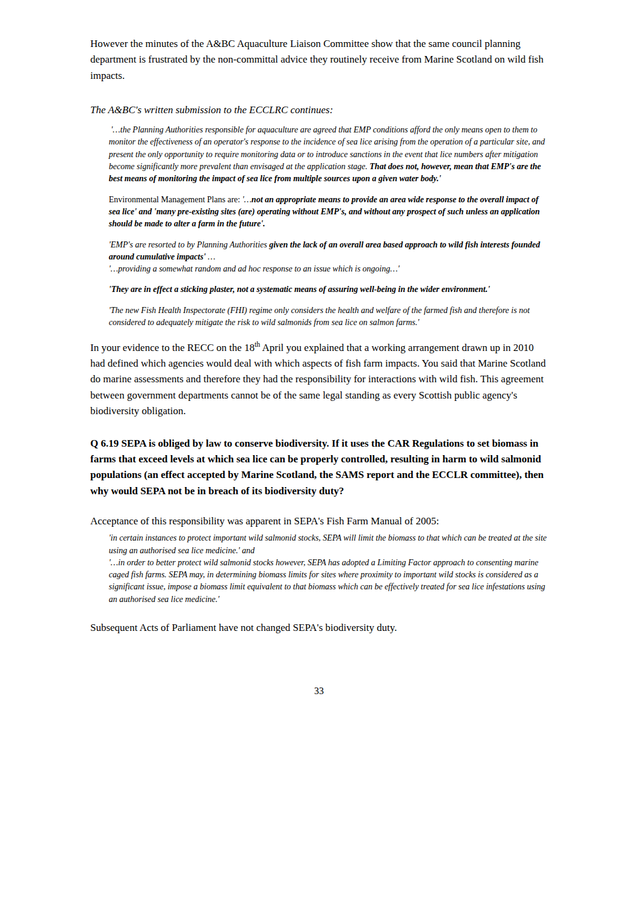However the minutes of the A&BC Aquaculture Liaison Committee show that the same council planning department is frustrated by the non-committal advice they routinely receive from Marine Scotland on wild fish impacts.
The A&BC's written submission to the ECCLRC continues:
'…the Planning Authorities responsible for aquaculture are agreed that EMP conditions afford the only means open to them to monitor the effectiveness of an operator's response to the incidence of sea lice arising from the operation of a particular site, and present the only opportunity to require monitoring data or to introduce sanctions in the event that lice numbers after mitigation become significantly more prevalent than envisaged at the application stage. That does not, however, mean that EMP's are the best means of monitoring the impact of sea lice from multiple sources upon a given water body.'
Environmental Management Plans are: '…not an appropriate means to provide an area wide response to the overall impact of sea lice' and 'many pre-existing sites (are) operating without EMP's, and without any prospect of such unless an application should be made to alter a farm in the future'.
'EMP's are resorted to by Planning Authorities given the lack of an overall area based approach to wild fish interests founded around cumulative impacts' …
'…providing a somewhat random and ad hoc response to an issue which is ongoing…'
'They are in effect a sticking plaster, not a systematic means of assuring well-being in the wider environment.'
'The new Fish Health Inspectorate (FHI) regime only considers the health and welfare of the farmed fish and therefore is not considered to adequately mitigate the risk to wild salmonids from sea lice on salmon farms.'
In your evidence to the RECC on the 18th April you explained that a working arrangement drawn up in 2010 had defined which agencies would deal with which aspects of fish farm impacts. You said that Marine Scotland do marine assessments and therefore they had the responsibility for interactions with wild fish. This agreement between government departments cannot be of the same legal standing as every Scottish public agency's biodiversity obligation.
Q 6.19 SEPA is obliged by law to conserve biodiversity. If it uses the CAR Regulations to set biomass in farms that exceed levels at which sea lice can be properly controlled, resulting in harm to wild salmonid populations (an effect accepted by Marine Scotland, the SAMS report and the ECCLR committee), then why would SEPA not be in breach of its biodiversity duty?
Acceptance of this responsibility was apparent in SEPA's Fish Farm Manual of 2005:
'in certain instances to protect important wild salmonid stocks, SEPA will limit the biomass to that which can be treated at the site using an authorised sea lice medicine.' and
'…in order to better protect wild salmonid stocks however, SEPA has adopted a Limiting Factor approach to consenting marine caged fish farms. SEPA may, in determining biomass limits for sites where proximity to important wild stocks is considered as a significant issue, impose a biomass limit equivalent to that biomass which can be effectively treated for sea lice infestations using an authorised sea lice medicine.'
Subsequent Acts of Parliament have not changed SEPA's biodiversity duty.
33